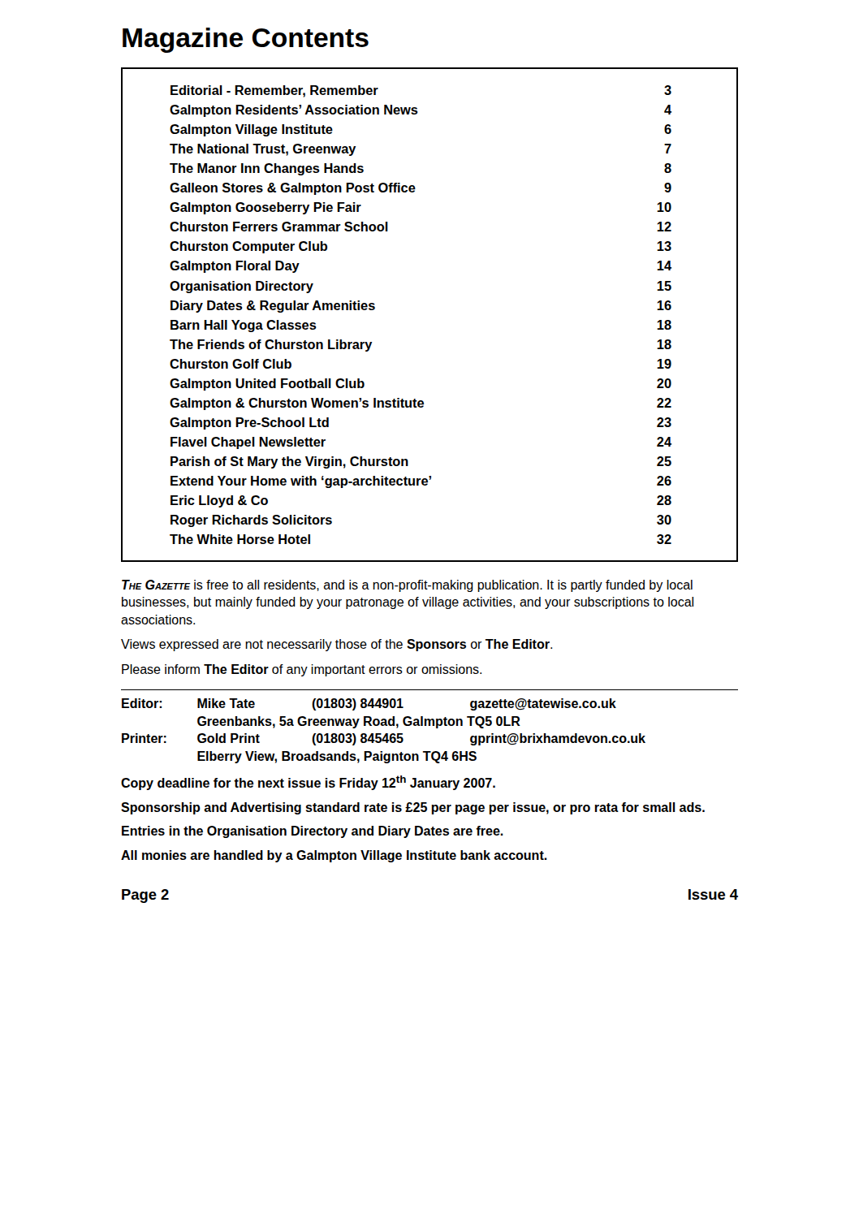Magazine Contents
| Editorial - Remember, Remember | 3 |
| Galmpton Residents’ Association News | 4 |
| Galmpton Village Institute | 6 |
| The National Trust, Greenway | 7 |
| The Manor Inn Changes Hands | 8 |
| Galleon Stores & Galmpton Post Office | 9 |
| Galmpton Gooseberry Pie Fair | 10 |
| Churston Ferrers Grammar School | 12 |
| Churston Computer Club | 13 |
| Galmpton Floral Day | 14 |
| Organisation Directory | 15 |
| Diary Dates & Regular Amenities | 16 |
| Barn Hall Yoga Classes | 18 |
| The Friends of Churston Library | 18 |
| Churston Golf Club | 19 |
| Galmpton United Football Club | 20 |
| Galmpton & Churston Women’s Institute | 22 |
| Galmpton Pre-School Ltd | 23 |
| Flavel Chapel Newsletter | 24 |
| Parish of St Mary the Virgin, Churston | 25 |
| Extend Your Home with ‘gap-architecture’ | 26 |
| Eric Lloyd & Co | 28 |
| Roger Richards Solicitors | 30 |
| The White Horse Hotel | 32 |
The Gazette is free to all residents, and is a non-profit-making publication. It is partly funded by local businesses, but mainly funded by your patronage of village activities, and your subscriptions to local associations.
Views expressed are not necessarily those of the Sponsors or The Editor.
Please inform The Editor of any important errors or omissions.
| Editor: | Mike Tate | (01803) 844901 | gazette@tatewise.co.uk |
| | Greenbanks, 5a Greenway Road, Galmpton TQ5 0LR |
| Printer: | Gold Print | (01803) 845465 | gprint@brixhamdevon.co.uk |
| | Elberry View, Broadsands, Paignton TQ4 6HS |
Copy deadline for the next issue is Friday 12th January 2007.
Sponsorship and Advertising standard rate is £25 per page per issue, or pro rata for small ads.
Entries in the Organisation Directory and Diary Dates are free.
All monies are handled by a Galmpton Village Institute bank account.
Page 2 Issue 4